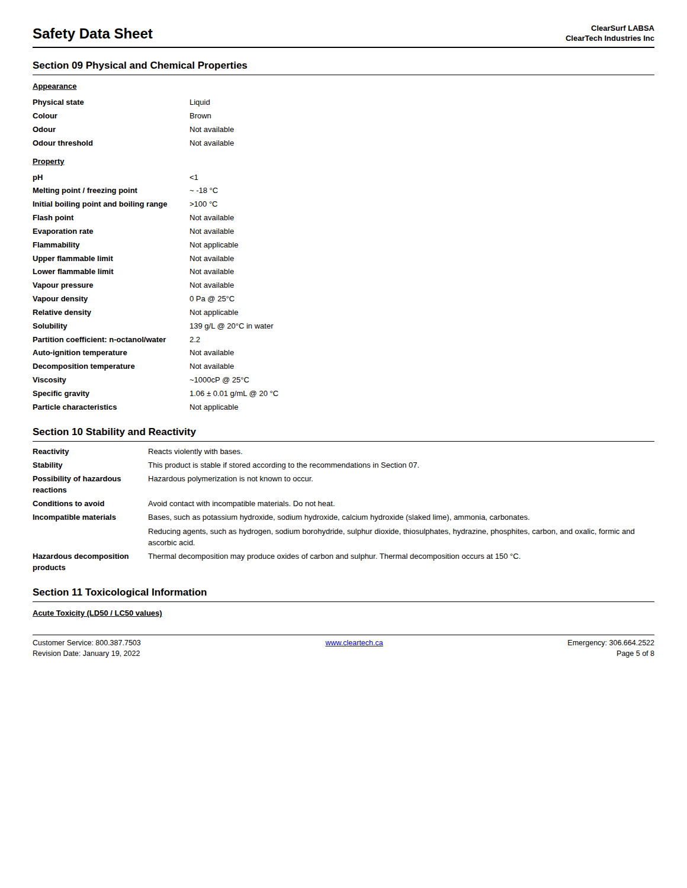Safety Data Sheet
ClearSurf LABSA
ClearTech Industries Inc
Section 09 Physical and Chemical Properties
Appearance
| Physical state | Liquid |
| Colour | Brown |
| Odour | Not available |
| Odour threshold | Not available |
Property
| pH | <1 |
| Melting point / freezing point | ~ -18 °C |
| Initial boiling point and boiling range | >100 °C |
| Flash point | Not available |
| Evaporation rate | Not available |
| Flammability | Not applicable |
| Upper flammable limit | Not available |
| Lower flammable limit | Not available |
| Vapour pressure | Not available |
| Vapour density | 0 Pa @ 25°C |
| Relative density | Not applicable |
| Solubility | 139 g/L @ 20°C in water |
| Partition coefficient: n-octanol/water | 2.2 |
| Auto-ignition temperature | Not available |
| Decomposition temperature | Not available |
| Viscosity | ~1000cP @ 25°C |
| Specific gravity | 1.06 ± 0.01 g/mL @ 20 °C |
| Particle characteristics | Not applicable |
Section 10 Stability and Reactivity
| Reactivity | Reacts violently with bases. |
| Stability | This product is stable if stored according to the recommendations in Section 07. |
| Possibility of hazardous reactions | Hazardous polymerization is not known to occur. |
| Conditions to avoid | Avoid contact with incompatible materials. Do not heat. |
| Incompatible materials | Bases, such as potassium hydroxide, sodium hydroxide, calcium hydroxide (slaked lime), ammonia, carbonates. Reducing agents, such as hydrogen, sodium borohydride, sulphur dioxide, thiosulphates, hydrazine, phosphites, carbon, and oxalic, formic and ascorbic acid. |
| Hazardous decomposition products | Thermal decomposition may produce oxides of carbon and sulphur. Thermal decomposition occurs at 150 °C. |
Section 11 Toxicological Information
Acute Toxicity (LD50 / LC50 values)
Customer Service: 800.387.7503 www.cleartech.ca Emergency: 306.664.2522
Revision Date: January 19, 2022 Page 5 of 8